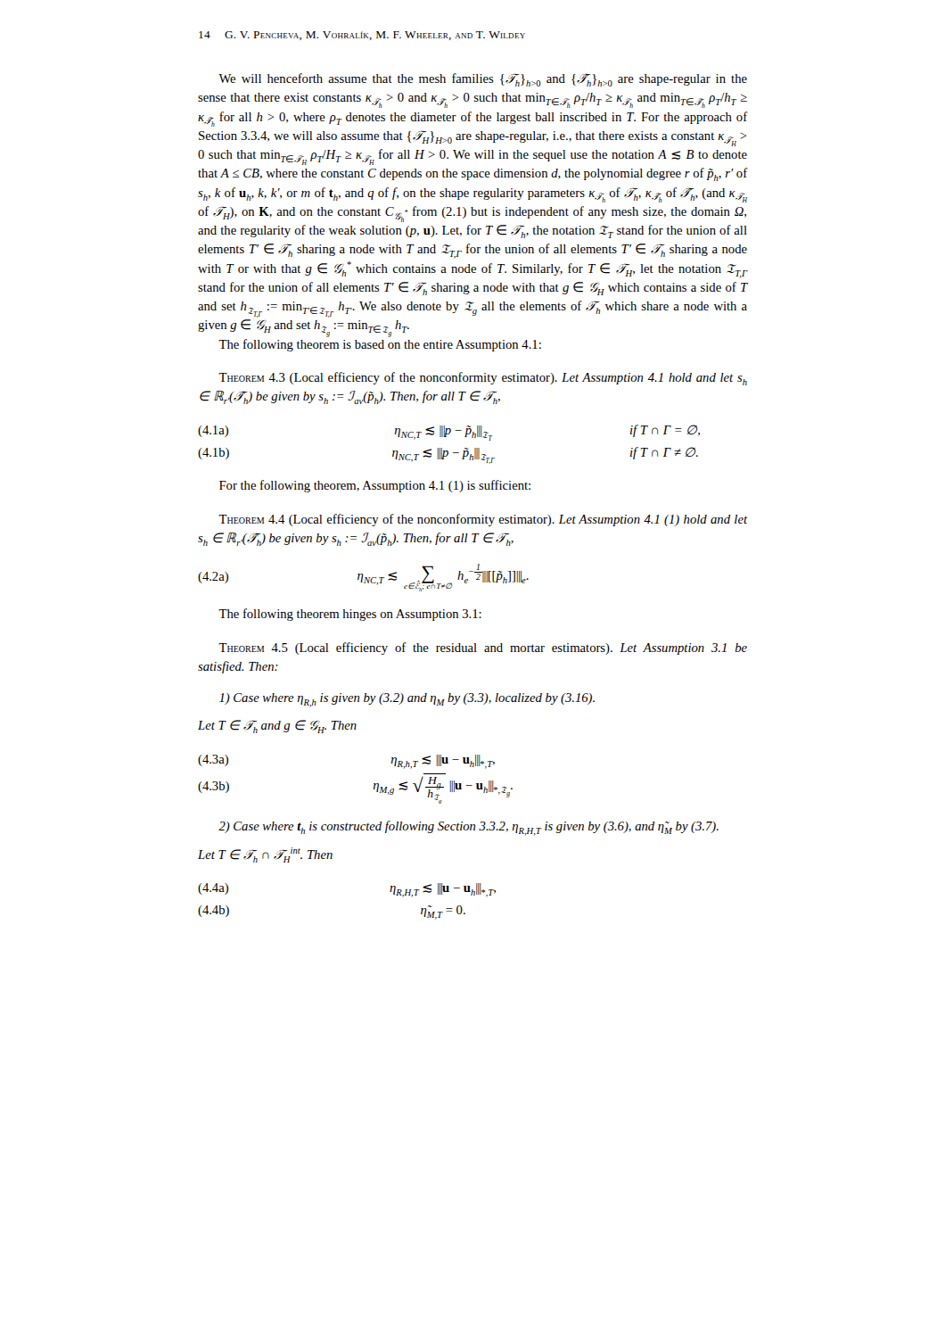14 G. V. Pencheva, M. Vohralík, M. F. Wheeler, and T. Wildey
We will henceforth assume that the mesh families {𝒯h}h>0 and {𝒯̂h}h>0 are shape-regular in the sense that there exist constants κ𝒯h > 0 and κ𝒯̂h > 0 such that minT∈𝒯h ρT/hT ≥ κ𝒯h and minT∈𝒯̂h ρT/hT ≥ κ𝒯̂h for all h > 0, where ρT denotes the diameter of the largest ball inscribed in T. For the approach of Section 3.3.4, we will also assume that {𝒯H}H>0 are shape-regular, i.e., that there exists a constant κ𝒯H > 0 such that minT∈𝒯H ρT/HT ≥ κ𝒯H for all H > 0. We will in the sequel use the notation A B to denote that A ≤ CB, where the constant C depends on the space dimension d, the polynomial degree r of p̃h, r′ of sh, k of uh, k, k′, or m of th, and q of f, on the shape regularity parameters κ𝒯h of 𝒯h, κ𝒯̂h of 𝒯̂h, (and κ𝒯H of 𝒯H), on K, and on the constant C𝒢h* from (2.1) but is independent of any mesh size, the domain Ω, and the regularity of the weak solution (p, u). Let, for T ∈ 𝒯h, the notation 𝔗T stand for the union of all elements T′ ∈ 𝒯h sharing a node with T and 𝔗T,Γ for the union of all elements T′ ∈ 𝒯h sharing a node with T or with that g ∈ 𝒢h* which contains a node of T. Similarly, for T ∈ 𝒯H, let the notation 𝔗T,Γ stand for the union of all elements T′ ∈ 𝒯h sharing a node with that g ∈ 𝒢H which contains a side of T and set h𝔗T,Γ := minT′∈𝔗T,Γ hT′. We also denote by 𝔗g all the elements of 𝒯h which share a node with a given g ∈ 𝒢H and set h𝔗g := minT∈𝔗g hT.
The following theorem is based on the entire Assumption 4.1:
Theorem 4.3 (Local efficiency of the nonconformity estimator). Let Assumption 4.1 hold and let sh ∈ ℝr′(𝒯̂h) be given by sh := ℐav(p̃h). Then, for all T ∈ 𝒯h,
| (4.1a) | η NC,T /// p − p̃ h /// 𝔗 T | if T ∩ Γ = ∅, |
| (4.1b) | η NC,T /// p − p̃ h /// 𝔗 T,Γ | if T ∩ Γ ≠ ∅. |
For the following theorem, Assumption 4.1 (1) is sufficient:
Theorem 4.4 (Local efficiency of the nonconformity estimator). Let Assumption 4.1 (1) hold and let sh ∈ ℝr′(𝒯̂h) be given by sh := ℐav(p̃h). Then, for all T ∈ 𝒯h,
| (4.2a) | η NC,T ∑ e ∈ ℰ̂ h ; e ∩ T ≠∅ h e − 1 2 /// [[ p̃ h ]] /// e . | |
The following theorem hinges on Assumption 3.1:
Theorem 4.5 (Local efficiency of the residual and mortar estimators). Let Assumption 3.1 be satisfied. Then:
1) Case where ηR,h is given by (3.2) and ηM by (3.3), localized by (3.16).
Let T ∈ 𝒯h and g ∈ 𝒢H. Then
| (4.3a) | η R,h,T /// u − u h /// *, T , | |
| (4.3b) | η M,g √ H g h 𝔗 g /// u − u h /// *, 𝔗 g . | |
2) Case where th is constructed following Section 3.3.2, ηR,H,T is given by (3.6), and η̃M by (3.7).
Let T ∈ 𝒯h ∩ 𝒯Hint. Then
| (4.4a) | η R,H,T /// u − u h /// *, T , | |
| (4.4b) | η̃ M,T = 0. | |